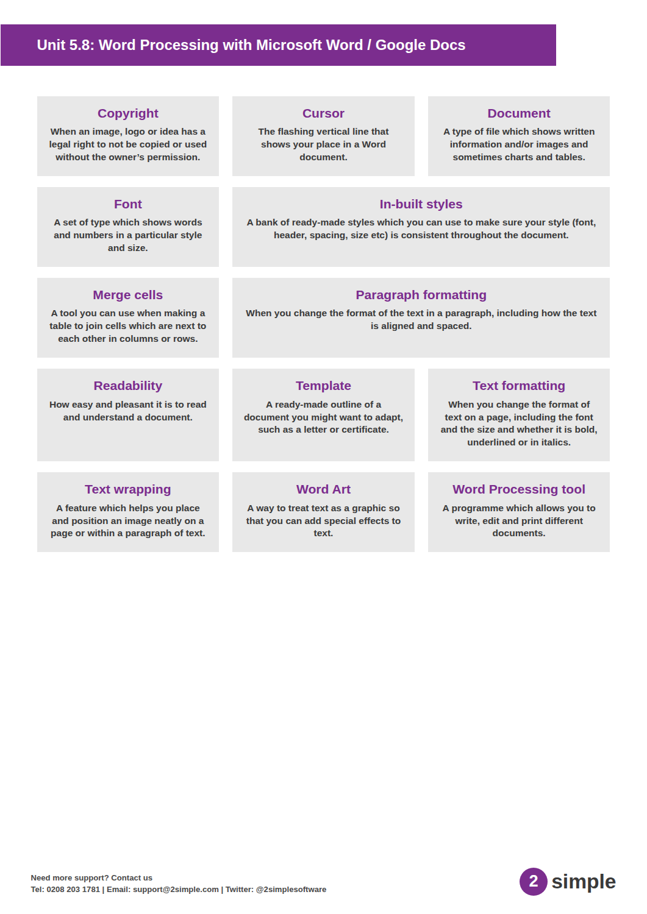Unit 5.8: Word Processing with Microsoft Word / Google Docs
Copyright
When an image, logo or idea has a legal right to not be copied or used without the owner’s permission.
Cursor
The flashing vertical line that shows your place in a Word document.
Document
A type of file which shows written information and/or images and sometimes charts and tables.
Font
A set of type which shows words and numbers in a particular style and size.
In-built styles
A bank of ready-made styles which you can use to make sure your style (font, header, spacing, size etc) is consistent throughout the document.
Merge cells
A tool you can use when making a table to join cells which are next to each other in columns or rows.
Paragraph formatting
When you change the format of the text in a paragraph, including how the text is aligned and spaced.
Readability
How easy and pleasant it is to read and understand a document.
Template
A ready-made outline of a document you might want to adapt, such as a letter or certificate.
Text formatting
When you change the format of text on a page, including the font and the size and whether it is bold, underlined or in italics.
Text wrapping
A feature which helps you place and position an image neatly on a page or within a paragraph of text.
Word Art
A way to treat text as a graphic so that you can add special effects to text.
Word Processing tool
A programme which allows you to write, edit and print different documents.
Need more support? Contact us
Tel: 0208 203 1781 | Email: support@2simple.com | Twitter: @2simplesoftware
2 simple